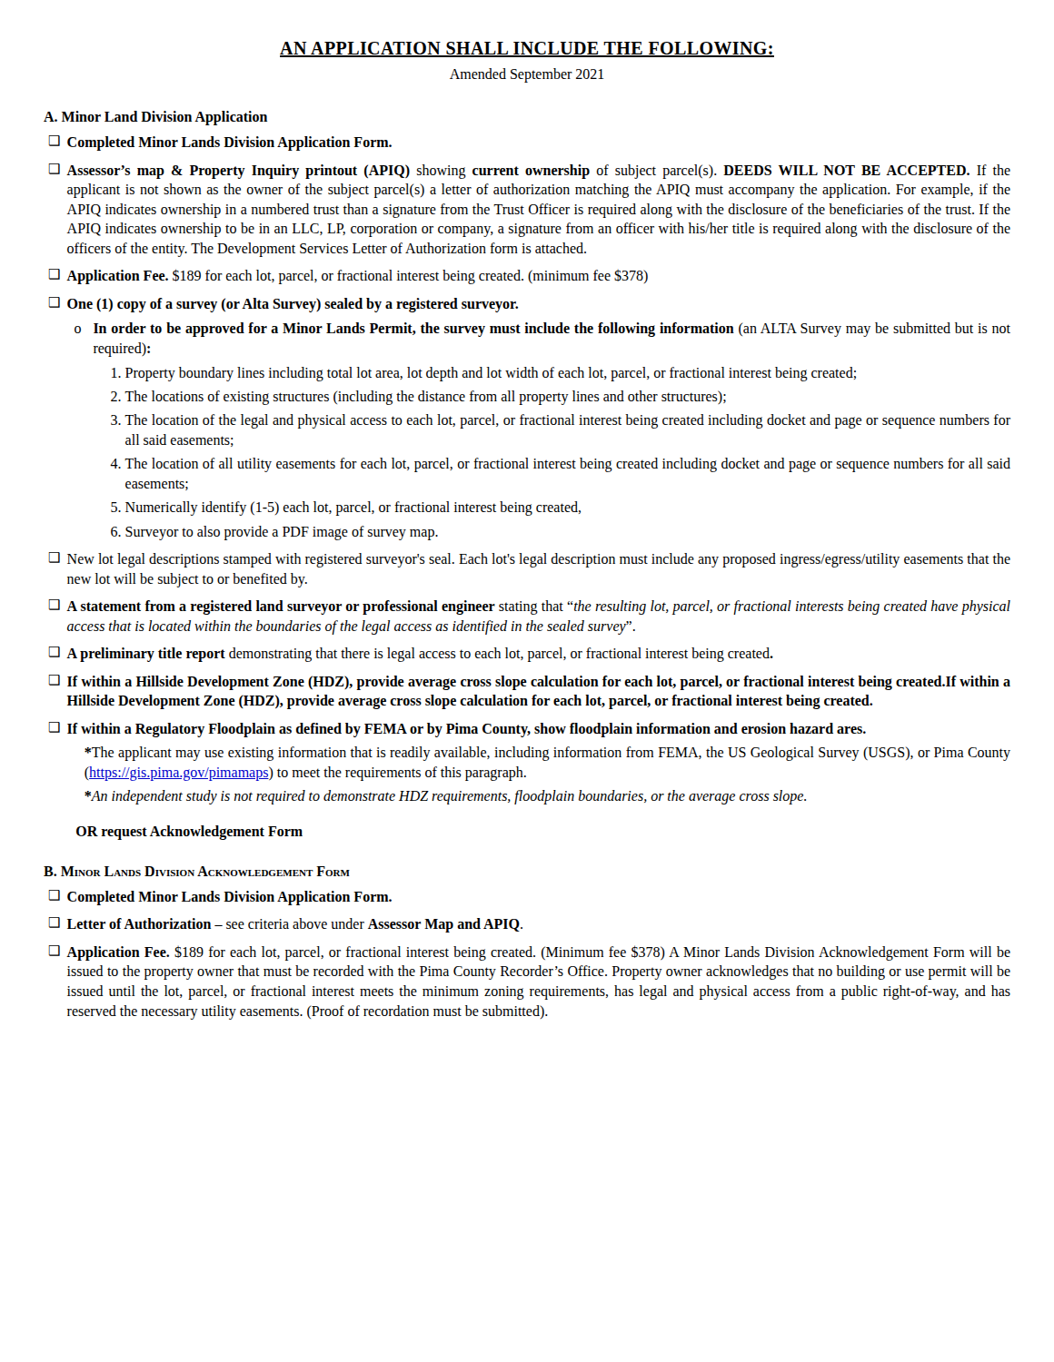AN APPLICATION SHALL INCLUDE THE FOLLOWING:
Amended September 2021
A. Minor Land Division Application
Completed Minor Lands Division Application Form.
Assessor’s map & Property Inquiry printout (APIQ) showing current ownership of subject parcel(s). DEEDS WILL NOT BE ACCEPTED. If the applicant is not shown as the owner of the subject parcel(s) a letter of authorization matching the APIQ must accompany the application. For example, if the APIQ indicates ownership in a numbered trust than a signature from the Trust Officer is required along with the disclosure of the beneficiaries of the trust. If the APIQ indicates ownership to be in an LLC, LP, corporation or company, a signature from an officer with his/her title is required along with the disclosure of the officers of the entity. The Development Services Letter of Authorization form is attached.
Application Fee. $189 for each lot, parcel, or fractional interest being created. (minimum fee $378)
One (1) copy of a survey (or Alta Survey) sealed by a registered surveyor.
In order to be approved for a Minor Lands Permit, the survey must include the following information (an ALTA Survey may be submitted but is not required):
Property boundary lines including total lot area, lot depth and lot width of each lot, parcel, or fractional interest being created;
The locations of existing structures (including the distance from all property lines and other structures);
The location of the legal and physical access to each lot, parcel, or fractional interest being created including docket and page or sequence numbers for all said easements;
The location of all utility easements for each lot, parcel, or fractional interest being created including docket and page or sequence numbers for all said easements;
Numerically identify (1-5) each lot, parcel, or fractional interest being created,
Surveyor to also provide a PDF image of survey map.
New lot legal descriptions stamped with registered surveyor's seal. Each lot's legal description must include any proposed ingress/egress/utility easements that the new lot will be subject to or benefited by.
A statement from a registered land surveyor or professional engineer stating that “the resulting lot, parcel, or fractional interests being created have physical access that is located within the boundaries of the legal access as identified in the sealed survey”.
A preliminary title report demonstrating that there is legal access to each lot, parcel, or fractional interest being created.
If within a Hillside Development Zone (HDZ), provide average cross slope calculation for each lot, parcel, or fractional interest being created.If within a Hillside Development Zone (HDZ), provide average cross slope calculation for each lot, parcel, or fractional interest being created.
If within a Regulatory Floodplain as defined by FEMA or by Pima County, show floodplain information and erosion hazard ares.
*The applicant may use existing information that is readily available, including information from FEMA, the US Geological Survey (USGS), or Pima County (https://gis.pima.gov/pimamaps) to meet the requirements of this paragraph.
*An independent study is not required to demonstrate HDZ requirements, floodplain boundaries, or the average cross slope.
OR request Acknowledgement Form
B. Minor Lands Division Acknowledgement Form
Completed Minor Lands Division Application Form.
Letter of Authorization – see criteria above under Assessor Map and APIQ.
Application Fee. $189 for each lot, parcel, or fractional interest being created. (Minimum fee $378) A Minor Lands Division Acknowledgement Form will be issued to the property owner that must be recorded with the Pima County Recorder’s Office. Property owner acknowledges that no building or use permit will be issued until the lot, parcel, or fractional interest meets the minimum zoning requirements, has legal and physical access from a public right-of-way, and has reserved the necessary utility easements. (Proof of recordation must be submitted).